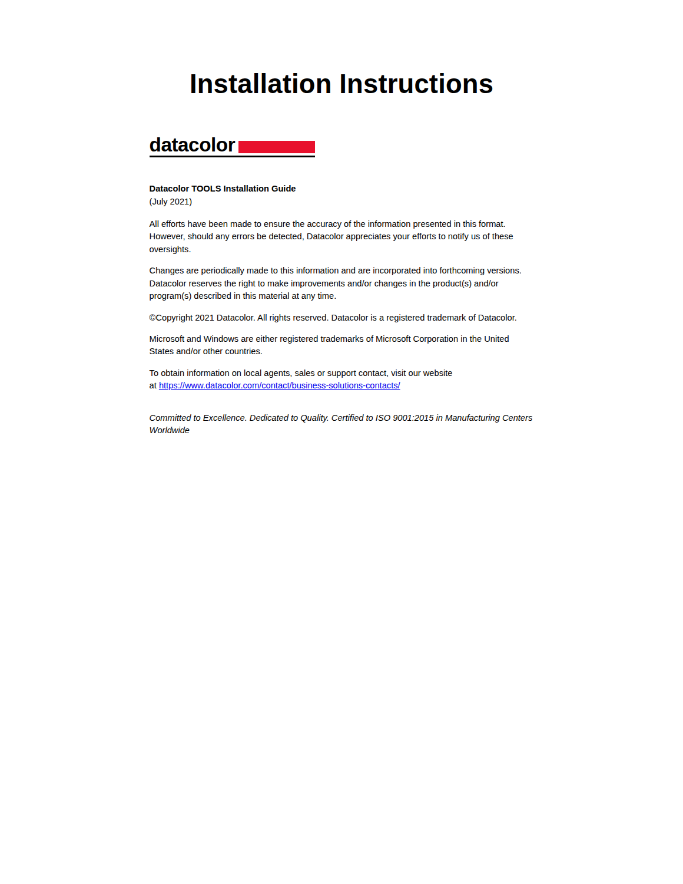Installation Instructions
datacolor
Datacolor TOOLS Installation Guide
(July 2021)
All efforts have been made to ensure the accuracy of the information presented in this format. However, should any errors be detected, Datacolor appreciates your efforts to notify us of these oversights.
Changes are periodically made to this information and are incorporated into forthcoming versions. Datacolor reserves the right to make improvements and/or changes in the product(s) and/or program(s) described in this material at any time.
©Copyright 2021 Datacolor. All rights reserved. Datacolor is a registered trademark of Datacolor.
Microsoft and Windows are either registered trademarks of Microsoft Corporation in the United States and/or other countries.
To obtain information on local agents, sales or support contact, visit our website
at https://www.datacolor.com/contact/business-solutions-contacts/
Committed to Excellence. Dedicated to Quality. Certified to ISO 9001:2015 in Manufacturing Centers Worldwide